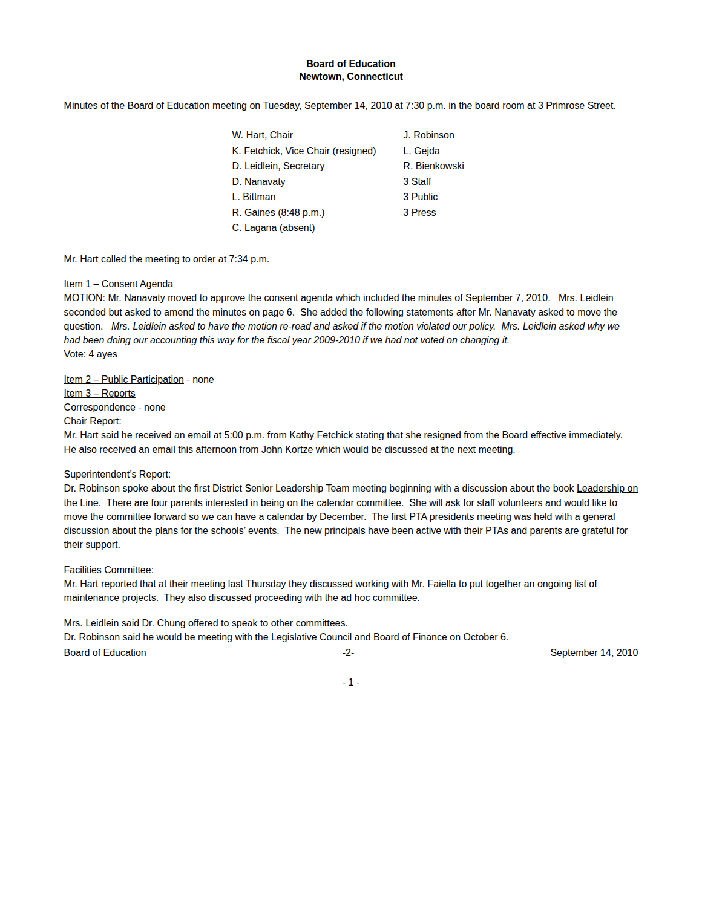Board of Education
Newtown, Connecticut
Minutes of the Board of Education meeting on Tuesday, September 14, 2010 at 7:30 p.m. in the board room at 3 Primrose Street.
| W. Hart, Chair | J. Robinson |
| K. Fetchick, Vice Chair (resigned) | L. Gejda |
| D. Leidlein, Secretary | R. Bienkowski |
| D. Nanavaty | 3 Staff |
| L. Bittman | 3 Public |
| R. Gaines (8:48 p.m.) | 3 Press |
| C. Lagana (absent) | |
Mr. Hart called the meeting to order at 7:34 p.m.
Item 1 – Consent Agenda
MOTION: Mr. Nanavaty moved to approve the consent agenda which included the minutes of September 7, 2010. Mrs. Leidlein seconded but asked to amend the minutes on page 6. She added the following statements after Mr. Nanavaty asked to move the question. Mrs. Leidlein asked to have the motion re-read and asked if the motion violated our policy. Mrs. Leidlein asked why we had been doing our accounting this way for the fiscal year 2009-2010 if we had not voted on changing it.
Vote: 4 ayes
Item 2 – Public Participation - none
Item 3 – Reports
Correspondence - none
Chair Report:
Mr. Hart said he received an email at 5:00 p.m. from Kathy Fetchick stating that she resigned from the Board effective immediately. He also received an email this afternoon from John Kortze which would be discussed at the next meeting.
Superintendent’s Report:
Dr. Robinson spoke about the first District Senior Leadership Team meeting beginning with a discussion about the book Leadership on the Line. There are four parents interested in being on the calendar committee. She will ask for staff volunteers and would like to move the committee forward so we can have a calendar by December. The first PTA presidents meeting was held with a general discussion about the plans for the schools’ events. The new principals have been active with their PTAs and parents are grateful for their support.
Facilities Committee:
Mr. Hart reported that at their meeting last Thursday they discussed working with Mr. Faiella to put together an ongoing list of maintenance projects. They also discussed proceeding with the ad hoc committee.
Mrs. Leidlein said Dr. Chung offered to speak to other committees.
Dr. Robinson said he would be meeting with the Legislative Council and Board of Finance on October 6.
Board of Education -2- September 14, 2010
- 1 -